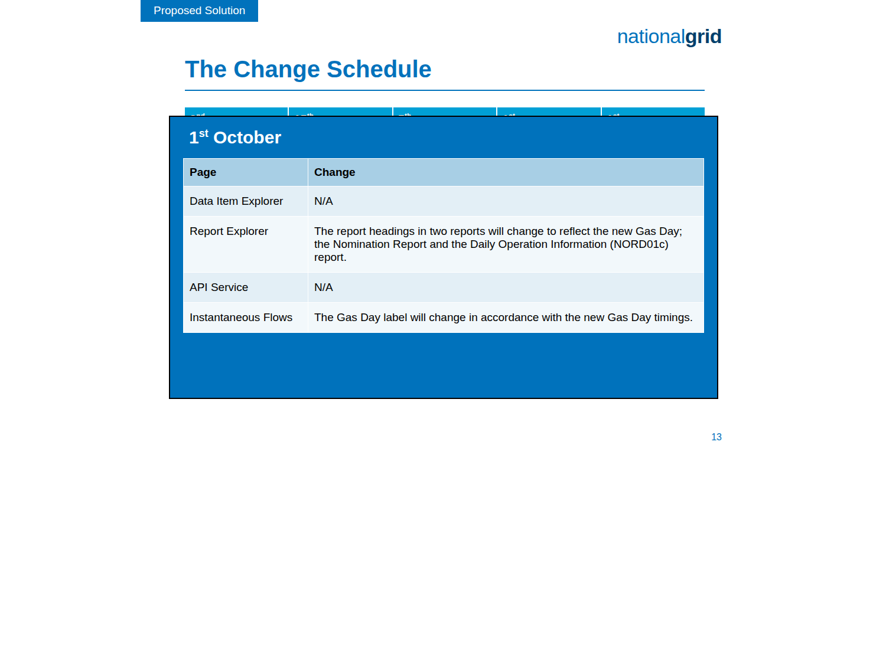Proposed Solution
nationalgrid
The Change Schedule
2nd
15th
5th
1st
1st
1st October
| Page | Change |
| --- | --- |
| Data Item Explorer | N/A |
| Report Explorer | The report headings in two reports will change to reflect the new Gas Day; the Nomination Report and the Daily Operation Information (NORD01c) report. |
| API Service | N/A |
| Instantaneous Flows | The Gas Day label will change in accordance with the new Gas Day timings. |
13